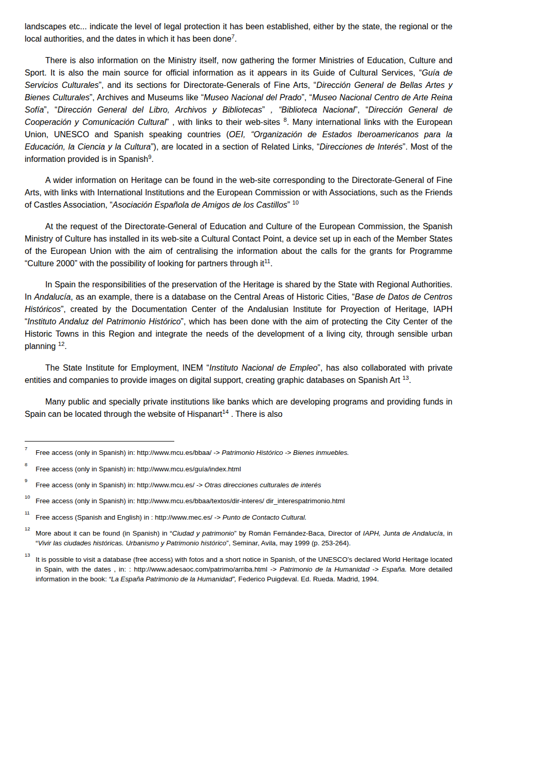landscapes etc... indicate the level of legal protection it has been established, either by the state, the regional or the local authorities, and the dates in which it has been done7.
There is also information on the Ministry itself, now gathering the former Ministries of Education, Culture and Sport. It is also the main source for official information as it appears in its Guide of Cultural Services, “Guía de Servicios Culturales”, and its sections for Directorate-Generals of Fine Arts, “Dirección General de Bellas Artes y Bienes Culturales”, Archives and Museums like “Museo Nacional del Prado”, “Museo Nacional Centro de Arte Reina Sofía”, “Dirección General del Libro, Archivos y Bibliotecas” , “Biblioteca Nacional”, “Dirección General de Cooperación y Comunicación Cultural” , with links to their web-sites 8. Many international links with the European Union, UNESCO and Spanish speaking countries (OEI, “Organización de Estados Iberoamericanos para la Educación, la Ciencia y la Cultura”), are located in a section of Related Links, “Direcciones de Interés”. Most of the information provided is in Spanish9.
A wider information on Heritage can be found in the web-site corresponding to the Directorate-General of Fine Arts, with links with International Institutions and the European Commission or with Associations, such as the Friends of Castles Association, “Asociación Española de Amigos de los Castillos” 10
At the request of the Directorate-General of Education and Culture of the European Commission, the Spanish Ministry of Culture has installed in its web-site a Cultural Contact Point, a device set up in each of the Member States of the European Union with the aim of centralising the information about the calls for the grants for Programme “Culture 2000” with the possibility of looking for partners through it11.
In Spain the responsibilities of the preservation of the Heritage is shared by the State with Regional Authorities. In Andalucía, as an example, there is a database on the Central Areas of Historic Cities, “Base de Datos de Centros Históricos”, created by the Documentation Center of the Andalusian Institute for Proyection of Heritage, IAPH “Instituto Andaluz del Patrimonio Histórico”, which has been done with the aim of protecting the City Center of the Historic Towns in this Region and integrate the needs of the development of a living city, through sensible urban planning 12.
The State Institute for Employment, INEM “Instituto Nacional de Empleo”, has also collaborated with private entities and companies to provide images on digital support, creating graphic databases on Spanish Art 13.
Many public and specially private institutions like banks which are developing programs and providing funds in Spain can be located through the website of Hispanart14 . There is also
7 Free access (only in Spanish) in: http://www.mcu.es/bbaa/ -> Patrimonio Histórico -> Bienes inmuebles.
8 Free access (only in Spanish) in: http://www.mcu.es/guía/index.html
9 Free access (only in Spanish) in: http://www.mcu.es/ -> Otras direcciones culturales de interés
10 Free access (only in Spanish) in: http://www.mcu.es/bbaa/textos/dir-interes/ dir_interespatrimonio.html
11 Free access (Spanish and English) in : http://www.mec.es/ -> Punto de Contacto Cultural.
12 More about it can be found (in Spanish) in “Ciudad y patrimonio” by Román Fernández-Baca, Director of IAPH, Junta de Andalucía, in “Vivir las ciudades históricas. Urbanismo y Patrimonio histórico”, Seminar, Avila, may 1999 (p. 253-264).
13 It is possible to visit a database (free access) with fotos and a short notice in Spanish, of the UNESCO’s declared World Heritage located in Spain, with the dates , in: : http://www.adesaoc.com/patrimo/arriba.html -> Patrimonio de la Humanidad -> España. More detailed information in the book: “La España Patrimonio de la Humanidad”, Federico Puigdeval. Ed. Rueda. Madrid, 1994.